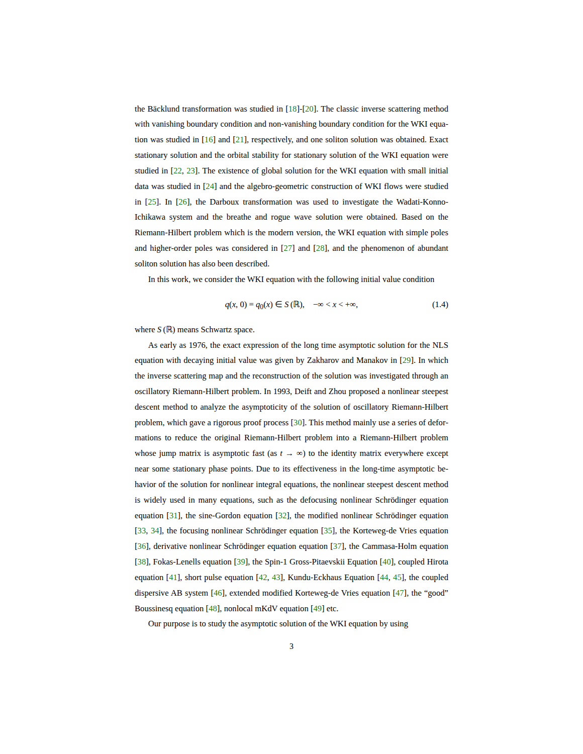the Bäcklund transformation was studied in [18]-[20]. The classic inverse scattering method with vanishing boundary condition and non-vanishing boundary condition for the WKI equation was studied in [16] and [21], respectively, and one soliton solution was obtained. Exact stationary solution and the orbital stability for stationary solution of the WKI equation were studied in [22, 23]. The existence of global solution for the WKI equation with small initial data was studied in [24] and the algebro-geometric construction of WKI flows were studied in [25]. In [26], the Darboux transformation was used to investigate the Wadati-Konno-Ichikawa system and the breathe and rogue wave solution were obtained. Based on the Riemann-Hilbert problem which is the modern version, the WKI equation with simple poles and higher-order poles was considered in [27] and [28], and the phenomenon of abundant soliton solution has also been described.
In this work, we consider the WKI equation with the following initial value condition
q(x, 0) = q0(x) ∈ S (ℝ), −∞ < x < +∞, (1.4)
where S (ℝ) means Schwartz space.
As early as 1976, the exact expression of the long time asymptotic solution for the NLS equation with decaying initial value was given by Zakharov and Manakov in [29]. In which the inverse scattering map and the reconstruction of the solution was investigated through an oscillatory Riemann-Hilbert problem. In 1993, Deift and Zhou proposed a nonlinear steepest descent method to analyze the asymptoticity of the solution of oscillatory Riemann-Hilbert problem, which gave a rigorous proof process [30]. This method mainly use a series of deformations to reduce the original Riemann-Hilbert problem into a Riemann-Hilbert problem whose jump matrix is asymptotic fast (as t → ∞) to the identity matrix everywhere except near some stationary phase points. Due to its effectiveness in the long-time asymptotic behavior of the solution for nonlinear integral equations, the nonlinear steepest descent method is widely used in many equations, such as the defocusing nonlinear Schrödinger equation equation [31], the sine-Gordon equation [32], the modified nonlinear Schrödinger equation [33, 34], the focusing nonlinear Schrödinger equation [35], the Korteweg-de Vries equation [36], derivative nonlinear Schrödinger equation equation [37], the Cammasa-Holm equation [38], Fokas-Lenells equation [39], the Spin-1 Gross-Pitaevskii Equation [40], coupled Hirota equation [41], short pulse equation [42, 43], Kundu-Eckhaus Equation [44, 45], the coupled dispersive AB system [46], extended modified Korteweg-de Vries equation [47], the “good” Boussinesq equation [48], nonlocal mKdV equation [49] etc.
Our purpose is to study the asymptotic solution of the WKI equation by using
3